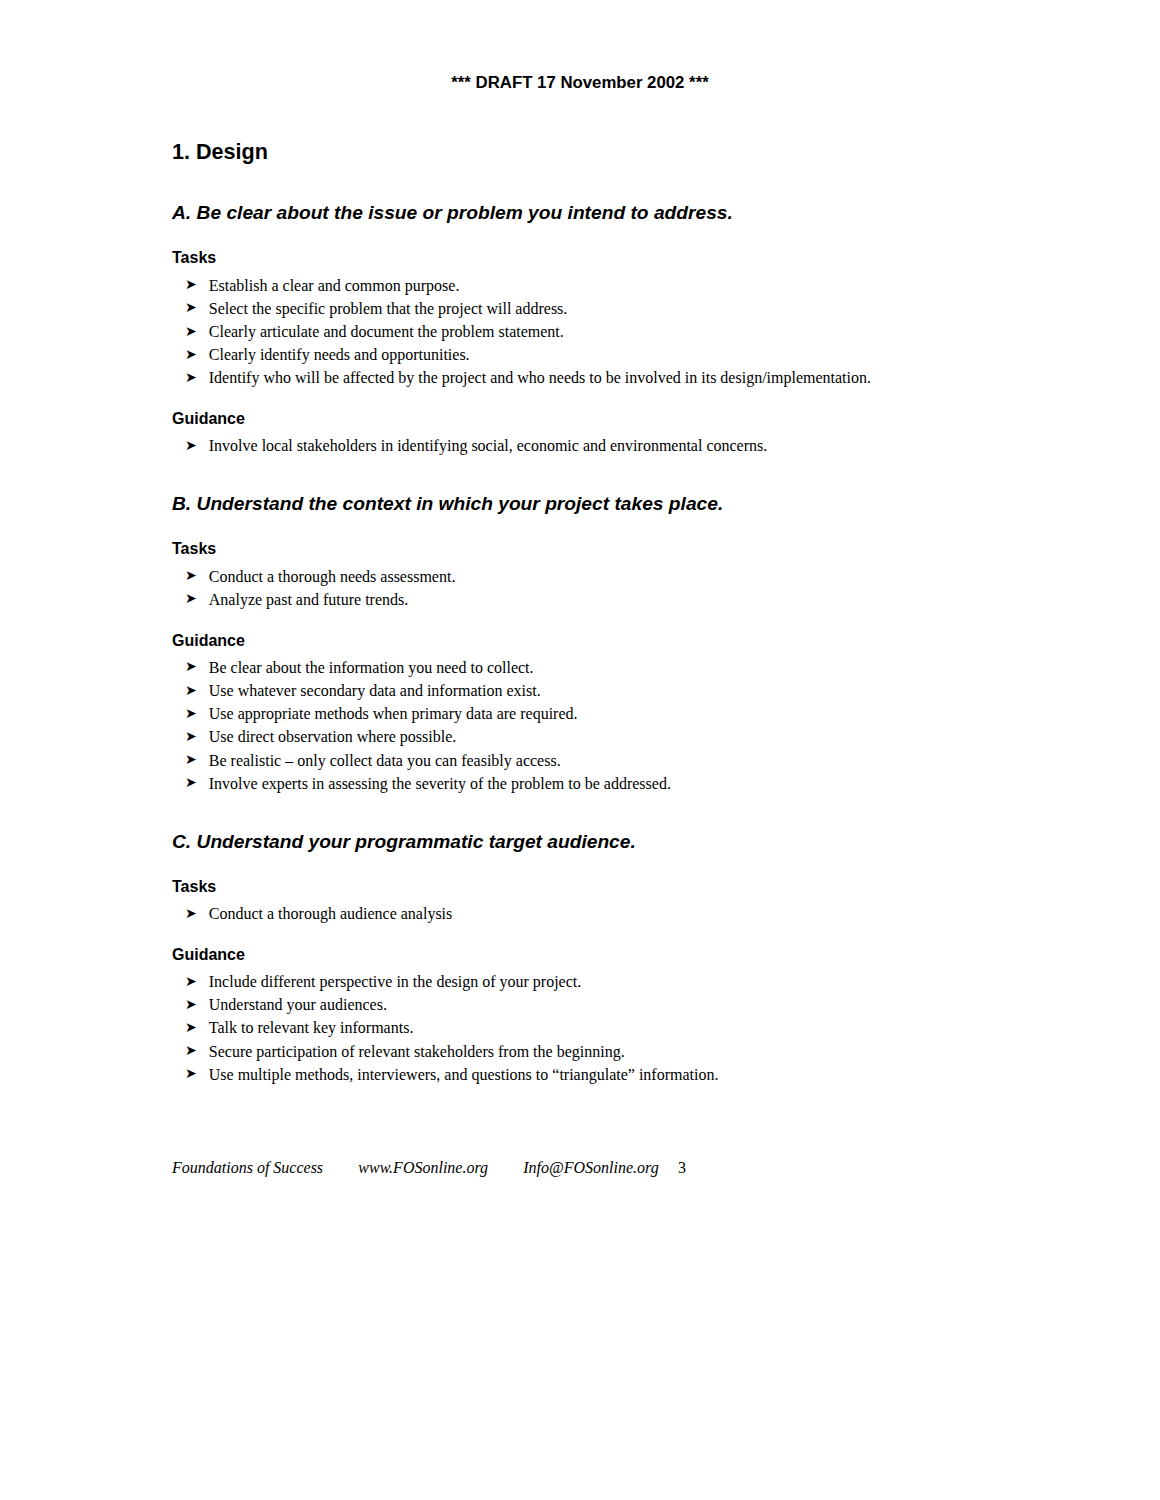*** DRAFT 17 November 2002 ***
1. Design
A. Be clear about the issue or problem you intend to address.
Tasks
Establish a clear and common purpose.
Select the specific problem that the project will address.
Clearly articulate and document the problem statement.
Clearly identify needs and opportunities.
Identify who will be affected by the project and who needs to be involved in its design/implementation.
Guidance
Involve local stakeholders in identifying social, economic and environmental concerns.
B. Understand the context in which your project takes place.
Tasks
Conduct a thorough needs assessment.
Analyze past and future trends.
Guidance
Be clear about the information you need to collect.
Use whatever secondary data and information exist.
Use appropriate methods when primary data are required.
Use direct observation where possible.
Be realistic – only collect data you can feasibly access.
Involve experts in assessing the severity of the problem to be addressed.
C. Understand your programmatic target audience.
Tasks
Conduct a thorough audience analysis
Guidance
Include different perspective in the design of your project.
Understand your audiences.
Talk to relevant key informants.
Secure participation of relevant stakeholders from the beginning.
Use multiple methods, interviewers, and questions to “triangulate” information.
Foundations of Successwww.FOSonline.org Info@FOSonline.org 3